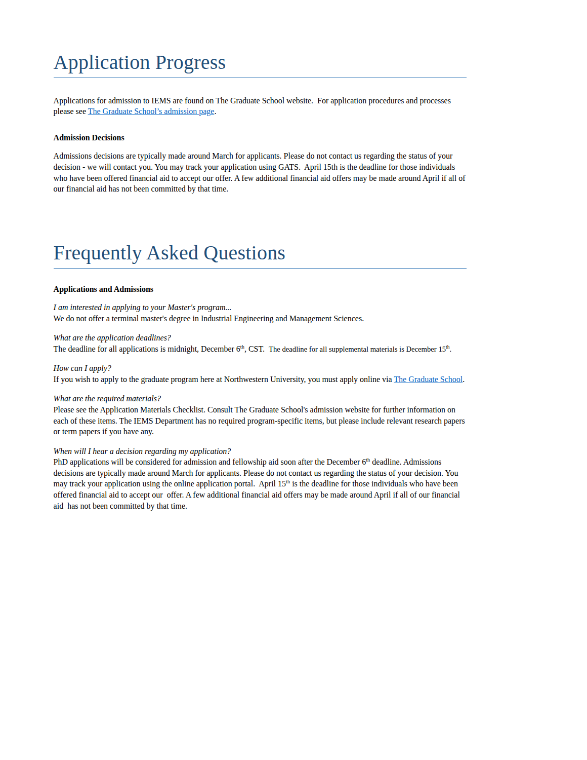Application Progress
Applications for admission to IEMS are found on The Graduate School website. For application procedures and processes please see The Graduate School’s admission page.
Admission Decisions
Admissions decisions are typically made around March for applicants. Please do not contact us regarding the status of your decision - we will contact you. You may track your application using GATS. April 15th is the deadline for those individuals who have been offered financial aid to accept our offer. A few additional financial aid offers may be made around April if all of our financial aid has not been committed by that time.
Frequently Asked Questions
Applications and Admissions
I am interested in applying to your Master's program...
We do not offer a terminal master's degree in Industrial Engineering and Management Sciences.
What are the application deadlines?
The deadline for all applications is midnight, December 6th, CST. The deadline for all supplemental materials is December 15th.
How can I apply?
If you wish to apply to the graduate program here at Northwestern University, you must apply online via The Graduate School.
What are the required materials?
Please see the Application Materials Checklist. Consult The Graduate School's admission website for further information on each of these items. The IEMS Department has no required program-specific items, but please include relevant research papers or term papers if you have any.
When will I hear a decision regarding my application?
PhD applications will be considered for admission and fellowship aid soon after the December 6th deadline. Admissions decisions are typically made around March for applicants. Please do not contact us regarding the status of your decision. You may track your application using the online application portal. April 15th is the deadline for those individuals who have been offered financial aid to accept our offer. A few additional financial aid offers may be made around April if all of our financial aid has not been committed by that time.